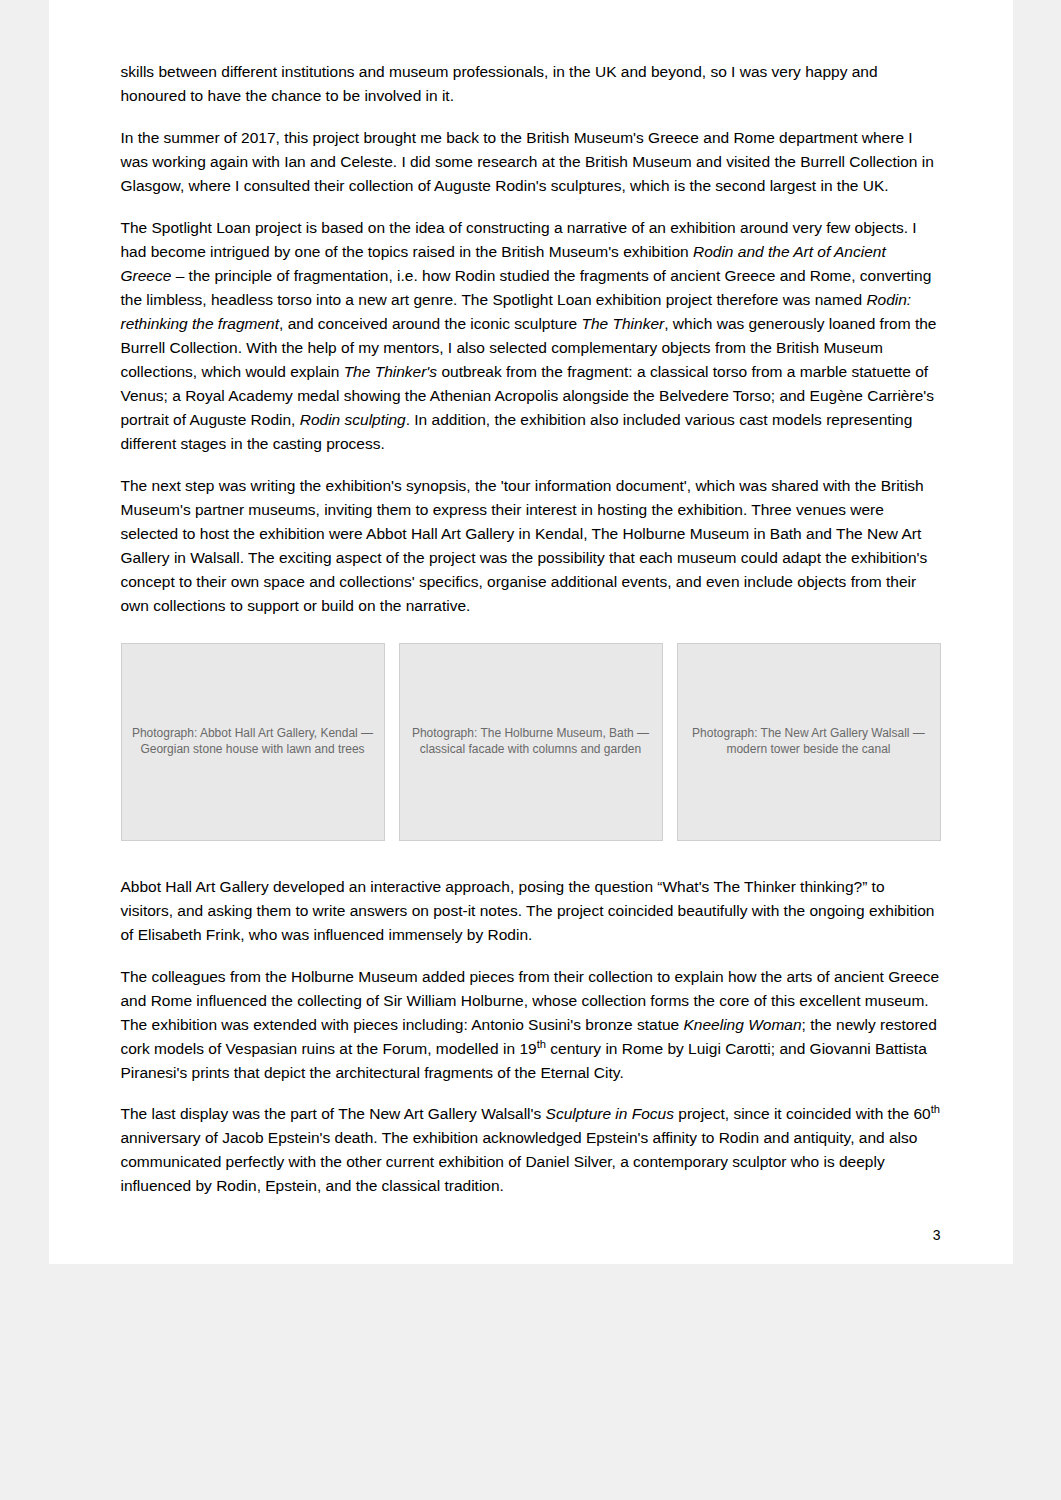skills between different institutions and museum professionals, in the UK and beyond, so I was very happy and honoured to have the chance to be involved in it.
In the summer of 2017, this project brought me back to the British Museum's Greece and Rome department where I was working again with Ian and Celeste. I did some research at the British Museum and visited the Burrell Collection in Glasgow, where I consulted their collection of Auguste Rodin's sculptures, which is the second largest in the UK.
The Spotlight Loan project is based on the idea of constructing a narrative of an exhibition around very few objects. I had become intrigued by one of the topics raised in the British Museum's exhibition Rodin and the Art of Ancient Greece – the principle of fragmentation, i.e. how Rodin studied the fragments of ancient Greece and Rome, converting the limbless, headless torso into a new art genre. The Spotlight Loan exhibition project therefore was named Rodin: rethinking the fragment, and conceived around the iconic sculpture The Thinker, which was generously loaned from the Burrell Collection. With the help of my mentors, I also selected complementary objects from the British Museum collections, which would explain The Thinker's outbreak from the fragment: a classical torso from a marble statuette of Venus; a Royal Academy medal showing the Athenian Acropolis alongside the Belvedere Torso; and Eugène Carrière's portrait of Auguste Rodin, Rodin sculpting. In addition, the exhibition also included various cast models representing different stages in the casting process.
The next step was writing the exhibition's synopsis, the 'tour information document', which was shared with the British Museum's partner museums, inviting them to express their interest in hosting the exhibition. Three venues were selected to host the exhibition were Abbot Hall Art Gallery in Kendal, The Holburne Museum in Bath and The New Art Gallery in Walsall. The exciting aspect of the project was the possibility that each museum could adapt the exhibition's concept to their own space and collections' specifics, organise additional events, and even include objects from their own collections to support or build on the narrative.
Photograph: Abbot Hall Art Gallery, Kendal — Georgian stone house with lawn and trees
Photograph: The Holburne Museum, Bath — classical facade with columns and garden
Photograph: The New Art Gallery Walsall — modern tower beside the canal
Abbot Hall Art Gallery developed an interactive approach, posing the question “What's The Thinker thinking?” to visitors, and asking them to write answers on post-it notes. The project coincided beautifully with the ongoing exhibition of Elisabeth Frink, who was influenced immensely by Rodin.
The colleagues from the Holburne Museum added pieces from their collection to explain how the arts of ancient Greece and Rome influenced the collecting of Sir William Holburne, whose collection forms the core of this excellent museum. The exhibition was extended with pieces including: Antonio Susini's bronze statue Kneeling Woman; the newly restored cork models of Vespasian ruins at the Forum, modelled in 19th century in Rome by Luigi Carotti; and Giovanni Battista Piranesi's prints that depict the architectural fragments of the Eternal City.
The last display was the part of The New Art Gallery Walsall's Sculpture in Focus project, since it coincided with the 60th anniversary of Jacob Epstein's death. The exhibition acknowledged Epstein's affinity to Rodin and antiquity, and also communicated perfectly with the other current exhibition of Daniel Silver, a contemporary sculptor who is deeply influenced by Rodin, Epstein, and the classical tradition.
3